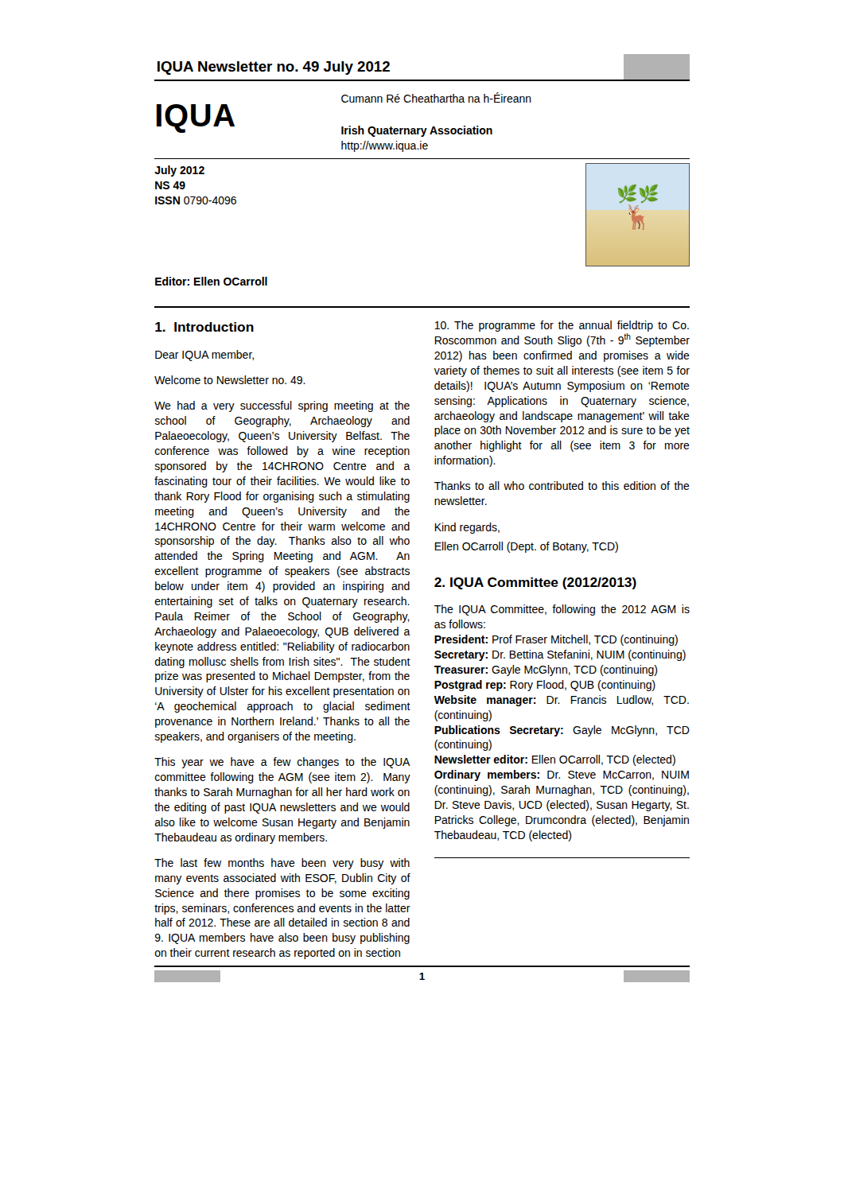IQUA Newsletter no. 49 July 2012
IQUA
Cumann Ré Cheathartha na h-Éireann
Irish Quaternary Association
http://www.iqua.ie
July 2012
NS 49
ISSN 0790-4096
Editor: Ellen OCarroll
🌿🌿
🦌
1. Introduction
Dear IQUA member,
Welcome to Newsletter no. 49.
We had a very successful spring meeting at the school of Geography, Archaeology and Palaeoecology, Queen’s University Belfast. The conference was followed by a wine reception sponsored by the 14CHRONO Centre and a fascinating tour of their facilities. We would like to thank Rory Flood for organising such a stimulating meeting and Queen’s University and the 14CHRONO Centre for their warm welcome and sponsorship of the day. Thanks also to all who attended the Spring Meeting and AGM. An excellent programme of speakers (see abstracts below under item 4) provided an inspiring and entertaining set of talks on Quaternary research. Paula Reimer of the School of Geography, Archaeology and Palaeoecology, QUB delivered a keynote address entitled: "Reliability of radiocarbon dating mollusc shells from Irish sites". The student prize was presented to Michael Dempster, from the University of Ulster for his excellent presentation on ‘A geochemical approach to glacial sediment provenance in Northern Ireland.’ Thanks to all the speakers, and organisers of the meeting.
This year we have a few changes to the IQUA committee following the AGM (see item 2). Many thanks to Sarah Murnaghan for all her hard work on the editing of past IQUA newsletters and we would also like to welcome Susan Hegarty and Benjamin Thebaudeau as ordinary members.
The last few months have been very busy with many events associated with ESOF, Dublin City of Science and there promises to be some exciting trips, seminars, conferences and events in the latter half of 2012. These are all detailed in section 8 and 9. IQUA members have also been busy publishing on their current research as reported on in section
10. The programme for the annual fieldtrip to Co. Roscommon and South Sligo (7th - 9th September 2012) has been confirmed and promises a wide variety of themes to suit all interests (see item 5 for details)! IQUA’s Autumn Symposium on ‘Remote sensing: Applications in Quaternary science, archaeology and landscape management’ will take place on 30th November 2012 and is sure to be yet another highlight for all (see item 3 for more information).
Thanks to all who contributed to this edition of the newsletter.
Kind regards,
Ellen OCarroll (Dept. of Botany, TCD)
2. IQUA Committee (2012/2013)
The IQUA Committee, following the 2012 AGM is as follows:
President: Prof Fraser Mitchell, TCD (continuing)
Secretary: Dr. Bettina Stefanini, NUIM (continuing)
Treasurer: Gayle McGlynn, TCD (continuing)
Postgrad rep: Rory Flood, QUB (continuing)
Website manager: Dr. Francis Ludlow, TCD. (continuing)
Publications Secretary: Gayle McGlynn, TCD (continuing)
Newsletter editor: Ellen OCarroll, TCD (elected)
Ordinary members: Dr. Steve McCarron, NUIM (continuing), Sarah Murnaghan, TCD (continuing), Dr. Steve Davis, UCD (elected), Susan Hegarty, St. Patricks College, Drumcondra (elected), Benjamin Thebaudeau, TCD (elected)
1